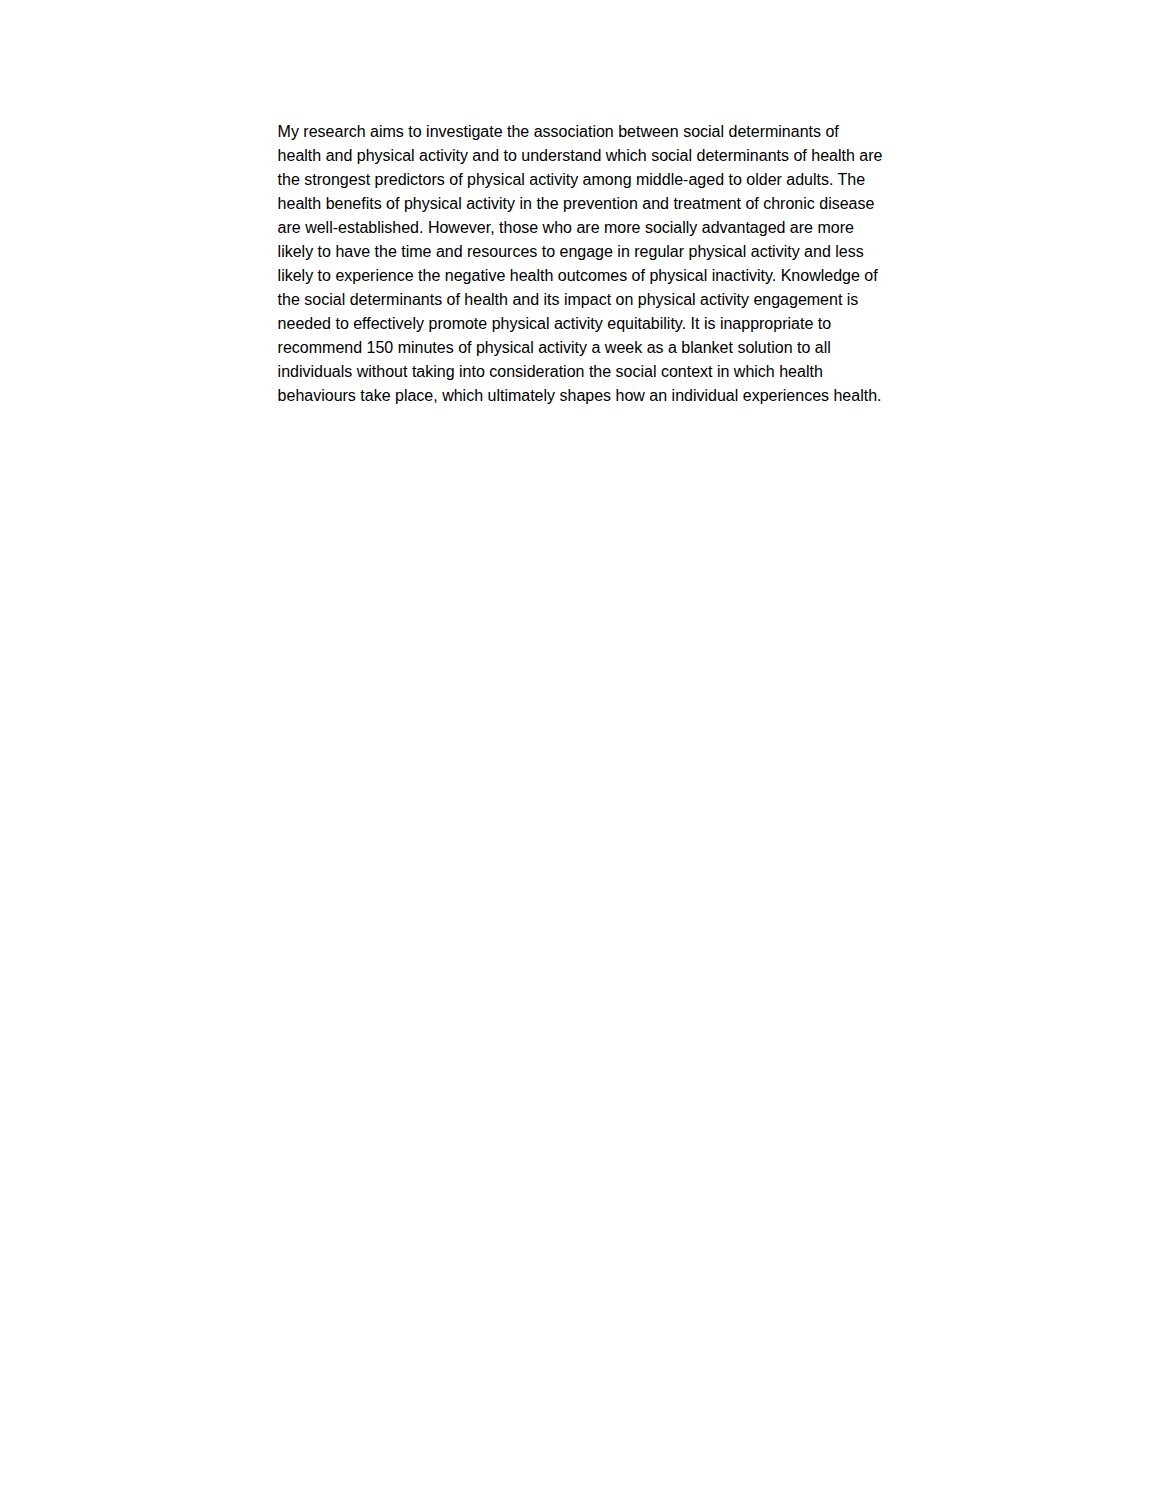My research aims to investigate the association between social determinants of health and physical activity and to understand which social determinants of health are the strongest predictors of physical activity among middle-aged to older adults. The health benefits of physical activity in the prevention and treatment of chronic disease are well-established. However, those who are more socially advantaged are more likely to have the time and resources to engage in regular physical activity and less likely to experience the negative health outcomes of physical inactivity. Knowledge of the social determinants of health and its impact on physical activity engagement is needed to effectively promote physical activity equitability. It is inappropriate to recommend 150 minutes of physical activity a week as a blanket solution to all individuals without taking into consideration the social context in which health behaviours take place, which ultimately shapes how an individual experiences health.